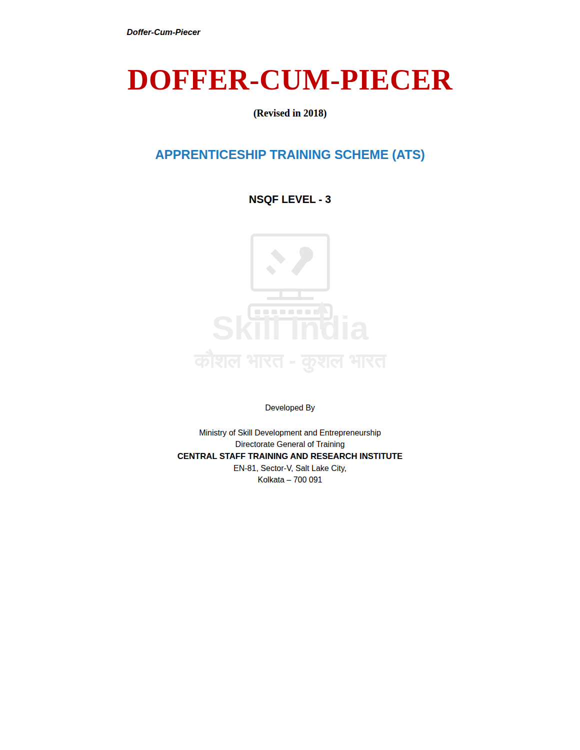Doffer-Cum-Piecer
DOFFER-CUM-PIECER
(Revised in 2018)
APPRENTICESHIP TRAINING SCHEME (ATS)
NSQF LEVEL - 3
Skill India कौशल भारत - कुशल भारत
Developed By
Ministry of Skill Development and Entrepreneurship
Directorate General of Training
CENTRAL STAFF TRAINING AND RESEARCH INSTITUTE
EN-81, Sector-V, Salt Lake City,
Kolkata – 700 091